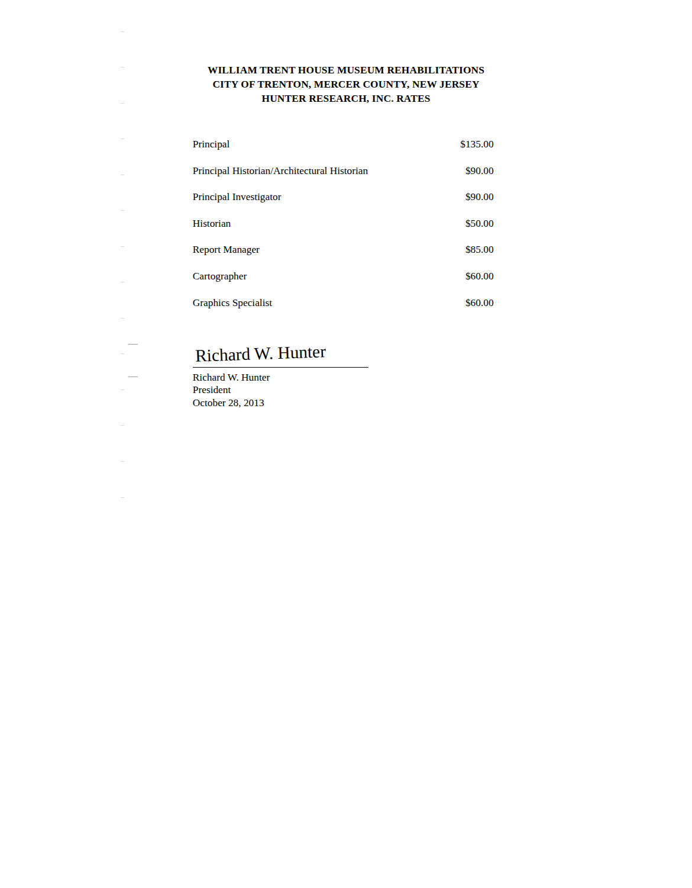WILLIAM TRENT HOUSE MUSEUM REHABILITATIONS
CITY OF TRENTON, MERCER COUNTY, NEW JERSEY
HUNTER RESEARCH, INC. RATES
| Principal | $135.00 |
| Principal Historian/Architectural Historian | $90.00 |
| Principal Investigator | $90.00 |
| Historian | $50.00 |
| Report Manager | $85.00 |
| Cartographer | $60.00 |
| Graphics Specialist | $60.00 |
Richard W. Hunter
Richard W. Hunter
President
October 28, 2013